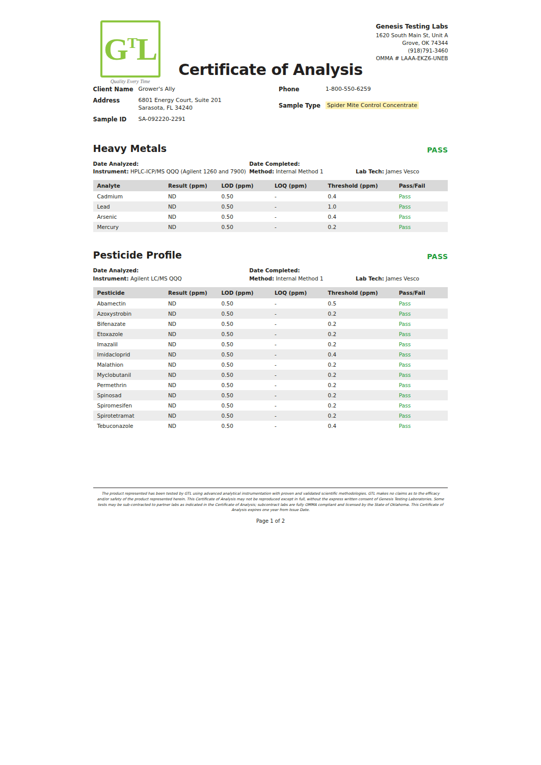GTL
Quality Every Time
Genesis Testing Labs
1620 South Main St, Unit A
Grove, OK 74344
(918)791-3460
OMMA # LAAA-EKZ6-UNEB
Certificate of Analysis
Client Name
Grower's Ally
Address
6801 Energy Court, Suite 201
Sarasota, FL 34240
Sample ID
SA-092220-2291
Phone
1-800-550-6259
Sample Type
Spider Mite Control Concentrate
Heavy Metals
PASS
Date Analyzed:
Instrument: HPLC-ICP/MS QQQ (Agilent 1260 and 7900)
Date Completed:
Method: Internal Method 1
Lab Tech: James Vesco
| Analyte | Result (ppm) | LOD (ppm) | LOQ (ppm) | Threshold (ppm) | Pass/Fail |
| --- | --- | --- | --- | --- | --- |
| Cadmium | ND | 0.50 | - | 0.4 | Pass |
| Lead | ND | 0.50 | - | 1.0 | Pass |
| Arsenic | ND | 0.50 | - | 0.4 | Pass |
| Mercury | ND | 0.50 | - | 0.2 | Pass |
Pesticide Profile
PASS
Date Analyzed:
Instrument: Agilent LC/MS QQQ
Date Completed:
Method: Internal Method 1
Lab Tech: James Vesco
| Pesticide | Result (ppm) | LOD (ppm) | LOQ (ppm) | Threshold (ppm) | Pass/Fail |
| --- | --- | --- | --- | --- | --- |
| Abamectin | ND | 0.50 | - | 0.5 | Pass |
| Azoxystrobin | ND | 0.50 | - | 0.2 | Pass |
| Bifenazate | ND | 0.50 | - | 0.2 | Pass |
| Etoxazole | ND | 0.50 | - | 0.2 | Pass |
| Imazalil | ND | 0.50 | - | 0.2 | Pass |
| Imidacloprid | ND | 0.50 | - | 0.4 | Pass |
| Malathion | ND | 0.50 | - | 0.2 | Pass |
| Myclobutanil | ND | 0.50 | - | 0.2 | Pass |
| Permethrin | ND | 0.50 | - | 0.2 | Pass |
| Spinosad | ND | 0.50 | - | 0.2 | Pass |
| Spiromesifen | ND | 0.50 | - | 0.2 | Pass |
| Spirotetramat | ND | 0.50 | - | 0.2 | Pass |
| Tebuconazole | ND | 0.50 | - | 0.4 | Pass |
The product represented has been tested by GTL using advanced analytical instrumentation with proven and validated scientific methodologies. GTL makes no claims as to the efficacy and/or safety of the product represented herein. This Certificate of Analysis may not be reproduced except in full, without the express written consent of Genesis Testing Laboratories. Some tests may be sub-contracted to partner labs as indicated in the Certificate of Analysis; subcontract labs are fully OMMA compliant and licensed by the State of Oklahoma. This Certificate of Analysis expires one year from Issue Date.
Page 1 of 2